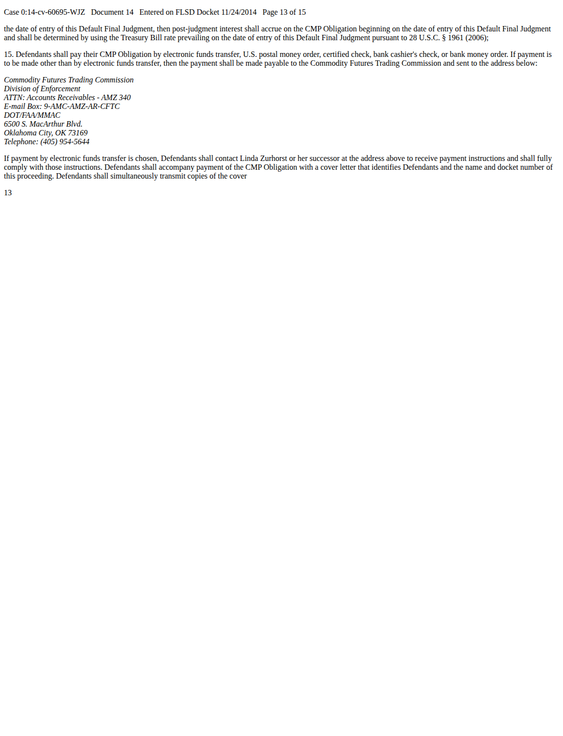Case 0:14-cv-60695-WJZ Document 14 Entered on FLSD Docket 11/24/2014 Page 13 of 15
the date of entry of this Default Final Judgment, then post-judgment interest shall accrue on the CMP Obligation beginning on the date of entry of this Default Final Judgment and shall be determined by using the Treasury Bill rate prevailing on the date of entry of this Default Final Judgment pursuant to 28 U.S.C. § 1961 (2006);
15. Defendants shall pay their CMP Obligation by electronic funds transfer, U.S. postal money order, certified check, bank cashier's check, or bank money order. If payment is to be made other than by electronic funds transfer, then the payment shall be made payable to the Commodity Futures Trading Commission and sent to the address below:
Commodity Futures Trading Commission
Division of Enforcement
ATTN: Accounts Receivables - AMZ 340
E-mail Box: 9-AMC-AMZ-AR-CFTC
DOT/FAA/MMAC
6500 S. MacArthur Blvd.
Oklahoma City, OK 73169
Telephone: (405) 954-5644
If payment by electronic funds transfer is chosen, Defendants shall contact Linda Zurhorst or her successor at the address above to receive payment instructions and shall fully comply with those instructions. Defendants shall accompany payment of the CMP Obligation with a cover letter that identifies Defendants and the name and docket number of this proceeding. Defendants shall simultaneously transmit copies of the cover
13